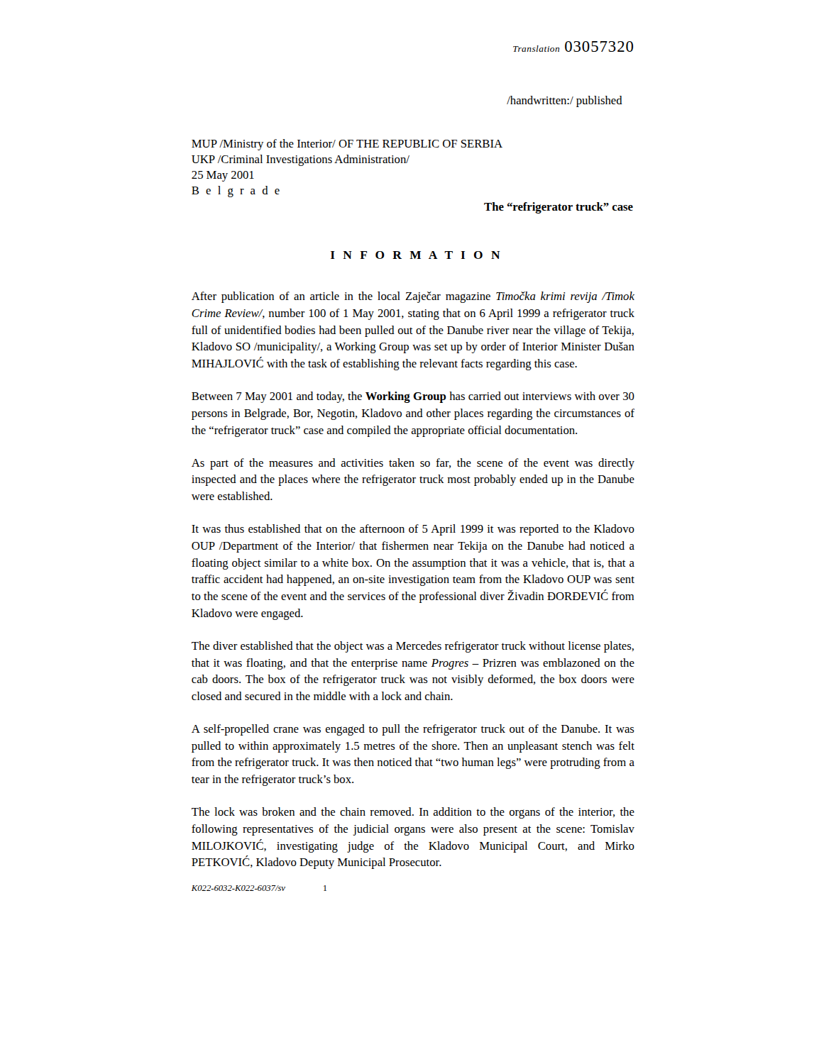Translation 03057320
/handwritten:/ published
MUP /Ministry of the Interior/ OF THE REPUBLIC OF SERBIA
UKP /Criminal Investigations Administration/
25 May 2001
B e l g r a d e
The “refrigerator truck” case
I N F O R M A T I O N
After publication of an article in the local Zaječar magazine Timočka krimi revija /Timok Crime Review/, number 100 of 1 May 2001, stating that on 6 April 1999 a refrigerator truck full of unidentified bodies had been pulled out of the Danube river near the village of Tekija, Kladovo SO /municipality/, a Working Group was set up by order of Interior Minister Dušan MIHAJLOVIĆ with the task of establishing the relevant facts regarding this case.
Between 7 May 2001 and today, the Working Group has carried out interviews with over 30 persons in Belgrade, Bor, Negotin, Kladovo and other places regarding the circumstances of the “refrigerator truck” case and compiled the appropriate official documentation.
As part of the measures and activities taken so far, the scene of the event was directly inspected and the places where the refrigerator truck most probably ended up in the Danube were established.
It was thus established that on the afternoon of 5 April 1999 it was reported to the Kladovo OUP /Department of the Interior/ that fishermen near Tekija on the Danube had noticed a floating object similar to a white box. On the assumption that it was a vehicle, that is, that a traffic accident had happened, an on-site investigation team from the Kladovo OUP was sent to the scene of the event and the services of the professional diver Živadin ĐORĐEVIĆ from Kladovo were engaged.
The diver established that the object was a Mercedes refrigerator truck without license plates, that it was floating, and that the enterprise name Progres – Prizren was emblazoned on the cab doors. The box of the refrigerator truck was not visibly deformed, the box doors were closed and secured in the middle with a lock and chain.
A self-propelled crane was engaged to pull the refrigerator truck out of the Danube. It was pulled to within approximately 1.5 metres of the shore. Then an unpleasant stench was felt from the refrigerator truck. It was then noticed that “two human legs” were protruding from a tear in the refrigerator truck’s box.
The lock was broken and the chain removed. In addition to the organs of the interior, the following representatives of the judicial organs were also present at the scene: Tomislav MILOJKOVIĆ, investigating judge of the Kladovo Municipal Court, and Mirko PETKOVIĆ, Kladovo Deputy Municipal Prosecutor.
K022-6032-K022-6037/sv1